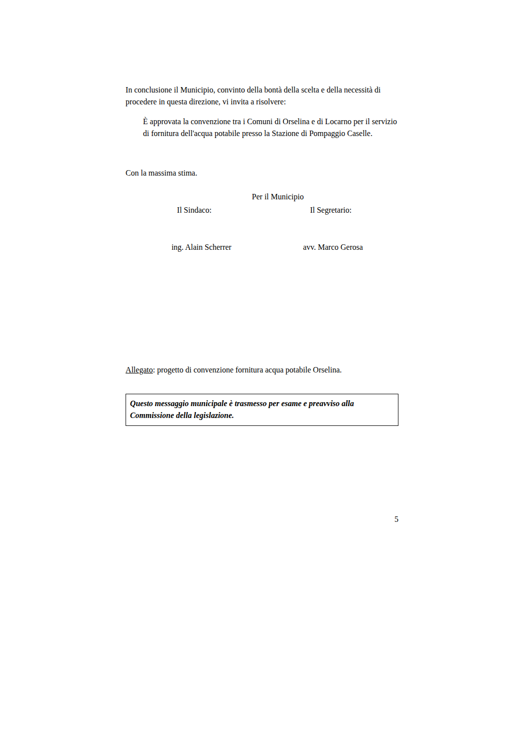In conclusione il Municipio, convinto della bontà della scelta e della necessità di procedere in questa direzione, vi invita a risolvere:
È approvata la convenzione tra i Comuni di Orselina e di Locarno per il servizio di fornitura dell'acqua potabile presso la Stazione di Pompaggio Caselle.
Con la massima stima.
Per il Municipio
Il Sindaco:
Il Segretario:
ing. Alain Scherrer
avv. Marco Gerosa
Allegato: progetto di convenzione fornitura acqua potabile Orselina.
Questo messaggio municipale è trasmesso per esame e preavviso alla Commissione della legislazione.
5